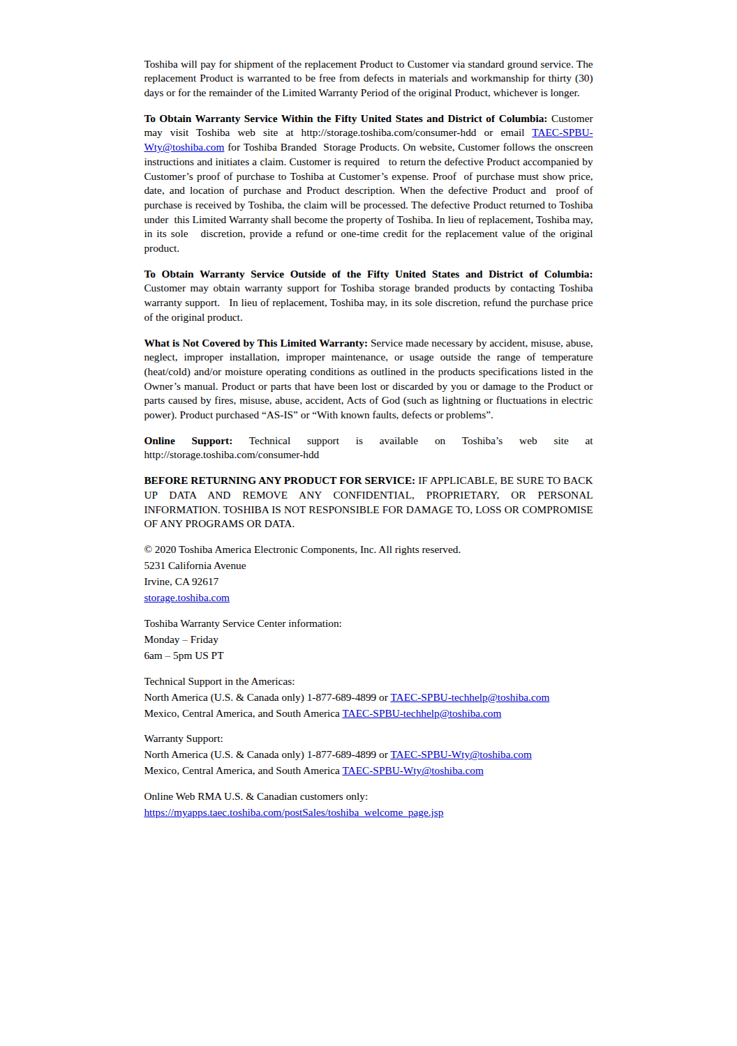Toshiba will pay for shipment of the replacement Product to Customer via standard ground service. The replacement Product is warranted to be free from defects in materials and workmanship for thirty (30) days or for the remainder of the Limited Warranty Period of the original Product, whichever is longer.
To Obtain Warranty Service Within the Fifty United States and District of Columbia: Customer may visit Toshiba web site at http://storage.toshiba.com/consumer-hdd or email TAEC-SPBU-Wty@toshiba.com for Toshiba Branded Storage Products. On website, Customer follows the onscreen instructions and initiates a claim. Customer is required to return the defective Product accompanied by Customer’s proof of purchase to Toshiba at Customer’s expense. Proof of purchase must show price, date, and location of purchase and Product description. When the defective Product and proof of purchase is received by Toshiba, the claim will be processed. The defective Product returned to Toshiba under this Limited Warranty shall become the property of Toshiba. In lieu of replacement, Toshiba may, in its sole discretion, provide a refund or one-time credit for the replacement value of the original product.
To Obtain Warranty Service Outside of the Fifty United States and District of Columbia: Customer may obtain warranty support for Toshiba storage branded products by contacting Toshiba warranty support. In lieu of replacement, Toshiba may, in its sole discretion, refund the purchase price of the original product.
What is Not Covered by This Limited Warranty: Service made necessary by accident, misuse, abuse, neglect, improper installation, improper maintenance, or usage outside the range of temperature (heat/cold) and/or moisture operating conditions as outlined in the products specifications listed in the Owner’s manual. Product or parts that have been lost or discarded by you or damage to the Product or parts caused by fires, misuse, abuse, accident, Acts of God (such as lightning or fluctuations in electric power). Product purchased “AS-IS” or “With known faults, defects or problems”.
Online Support: Technical support is available on Toshiba’s web site at http://storage.toshiba.com/consumer-hdd
BEFORE RETURNING ANY PRODUCT FOR SERVICE: IF APPLICABLE, BE SURE TO BACK UP DATA AND REMOVE ANY CONFIDENTIAL, PROPRIETARY, OR PERSONAL INFORMATION. TOSHIBA IS NOT RESPONSIBLE FOR DAMAGE TO, LOSS OR COMPROMISE OF ANY PROGRAMS OR DATA.
© 2020 Toshiba America Electronic Components, Inc. All rights reserved.
5231 California Avenue
Irvine, CA 92617
storage.toshiba.com
Toshiba Warranty Service Center information:
Monday – Friday
6am – 5pm US PT
Technical Support in the Americas:
North America (U.S. & Canada only) 1-877-689-4899 or TAEC-SPBU-techhelp@toshiba.com
Mexico, Central America, and South America TAEC-SPBU-techhelp@toshiba.com
Warranty Support:
North America (U.S. & Canada only) 1-877-689-4899 or TAEC-SPBU-Wty@toshiba.com
Mexico, Central America, and South America TAEC-SPBU-Wty@toshiba.com
Online Web RMA U.S. & Canadian customers only:
https://myapps.taec.toshiba.com/postSales/toshiba_welcome_page.jsp